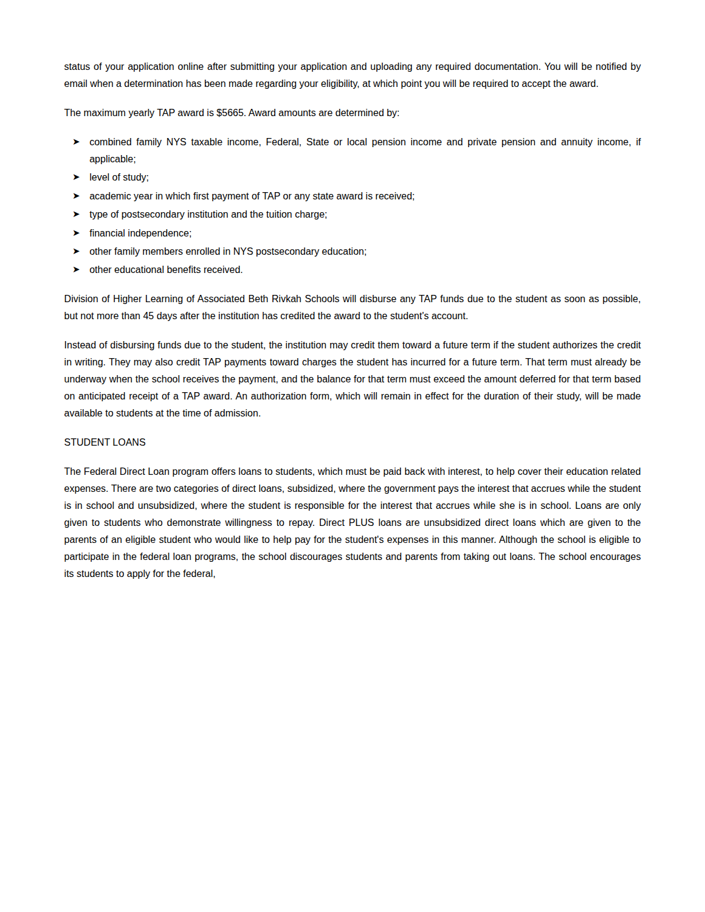status of your application online after submitting your application and uploading any required documentation. You will be notified by email when a determination has been made regarding your eligibility, at which point you will be required to accept the award.
The maximum yearly TAP award is $5665. Award amounts are determined by:
combined family NYS taxable income, Federal, State or local pension income and private pension and annuity income, if applicable;
level of study;
academic year in which first payment of TAP or any state award is received;
type of postsecondary institution and the tuition charge;
financial independence;
other family members enrolled in NYS postsecondary education;
other educational benefits received.
Division of Higher Learning of Associated Beth Rivkah Schools will disburse any TAP funds due to the student as soon as possible, but not more than 45 days after the institution has credited the award to the student's account.
Instead of disbursing funds due to the student, the institution may credit them toward a future term if the student authorizes the credit in writing. They may also credit TAP payments toward charges the student has incurred for a future term. That term must already be underway when the school receives the payment, and the balance for that term must exceed the amount deferred for that term based on anticipated receipt of a TAP award. An authorization form, which will remain in effect for the duration of their study, will be made available to students at the time of admission.
STUDENT LOANS
The Federal Direct Loan program offers loans to students, which must be paid back with interest, to help cover their education related expenses. There are two categories of direct loans, subsidized, where the government pays the interest that accrues while the student is in school and unsubsidized, where the student is responsible for the interest that accrues while she is in school. Loans are only given to students who demonstrate willingness to repay. Direct PLUS loans are unsubsidized direct loans which are given to the parents of an eligible student who would like to help pay for the student's expenses in this manner. Although the school is eligible to participate in the federal loan programs, the school discourages students and parents from taking out loans. The school encourages its students to apply for the federal,